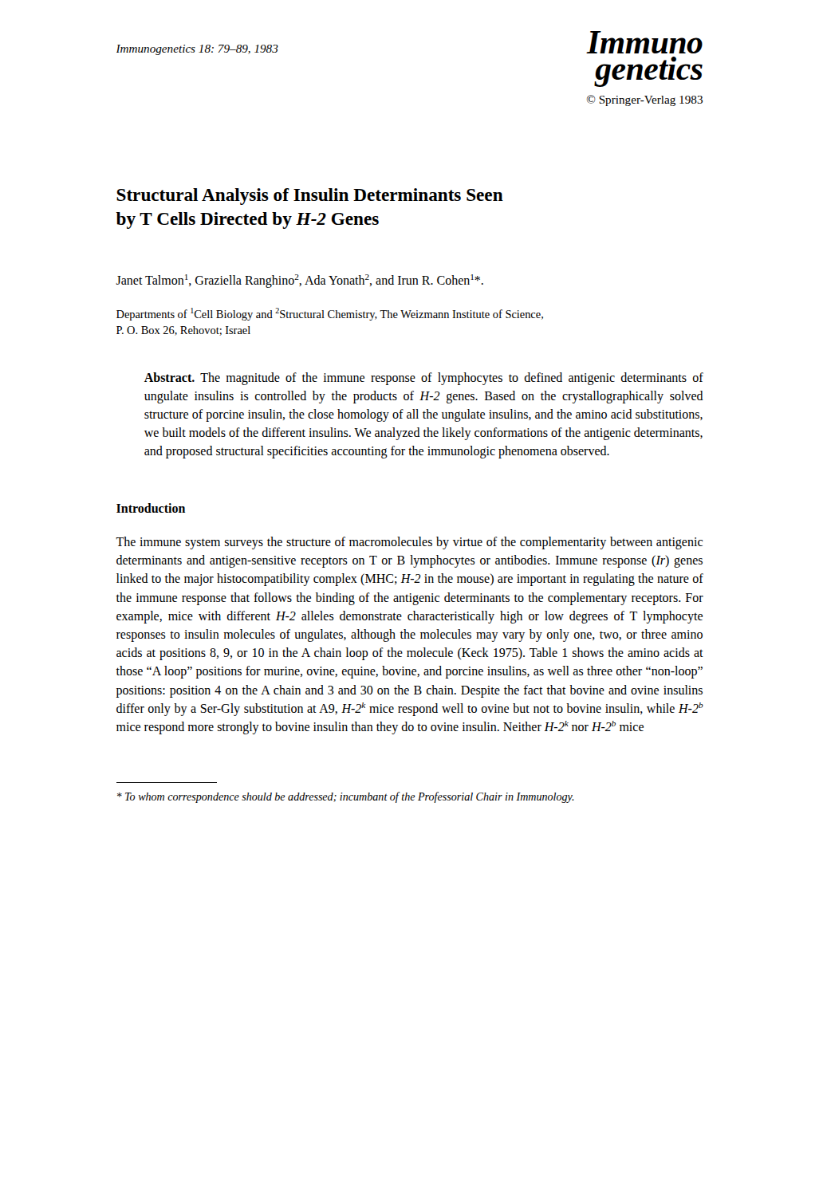Immunogenetics 18: 79–89, 1983
Immunogenetics
© Springer-Verlag 1983
Structural Analysis of Insulin Determinants Seen
by T Cells Directed by H-2 Genes
Janet Talmon1, Graziella Ranghino2, Ada Yonath2, and Irun R. Cohen1*.
Departments of 1Cell Biology and 2Structural Chemistry, The Weizmann Institute of Science,
P. O. Box 26, Rehovot; Israel
Abstract. The magnitude of the immune response of lymphocytes to defined antigenic determinants of ungulate insulins is controlled by the products of H-2 genes. Based on the crystallographically solved structure of porcine insulin, the close homology of all the ungulate insulins, and the amino acid substitutions, we built models of the different insulins. We analyzed the likely conformations of the antigenic determinants, and proposed structural specificities accounting for the immunologic phenomena observed.
Introduction
The immune system surveys the structure of macromolecules by virtue of the complementarity between antigenic determinants and antigen-sensitive receptors on T or B lymphocytes or antibodies. Immune response (Ir) genes linked to the major histocompatibility complex (MHC; H-2 in the mouse) are important in regulating the nature of the immune response that follows the binding of the antigenic determinants to the complementary receptors. For example, mice with different H-2 alleles demonstrate characteristically high or low degrees of T lymphocyte responses to insulin molecules of ungulates, although the molecules may vary by only one, two, or three amino acids at positions 8, 9, or 10 in the A chain loop of the molecule (Keck 1975). Table 1 shows the amino acids at those “A loop” positions for murine, ovine, equine, bovine, and porcine insulins, as well as three other “non-loop” positions: position 4 on the A chain and 3 and 30 on the B chain. Despite the fact that bovine and ovine insulins differ only by a Ser-Gly substitution at A9, H-2k mice respond well to ovine but not to bovine insulin, while H-2b mice respond more strongly to bovine insulin than they do to ovine insulin. Neither H-2k nor H-2b mice
* To whom correspondence should be addressed; incumbant of the Professorial Chair in Immunology.